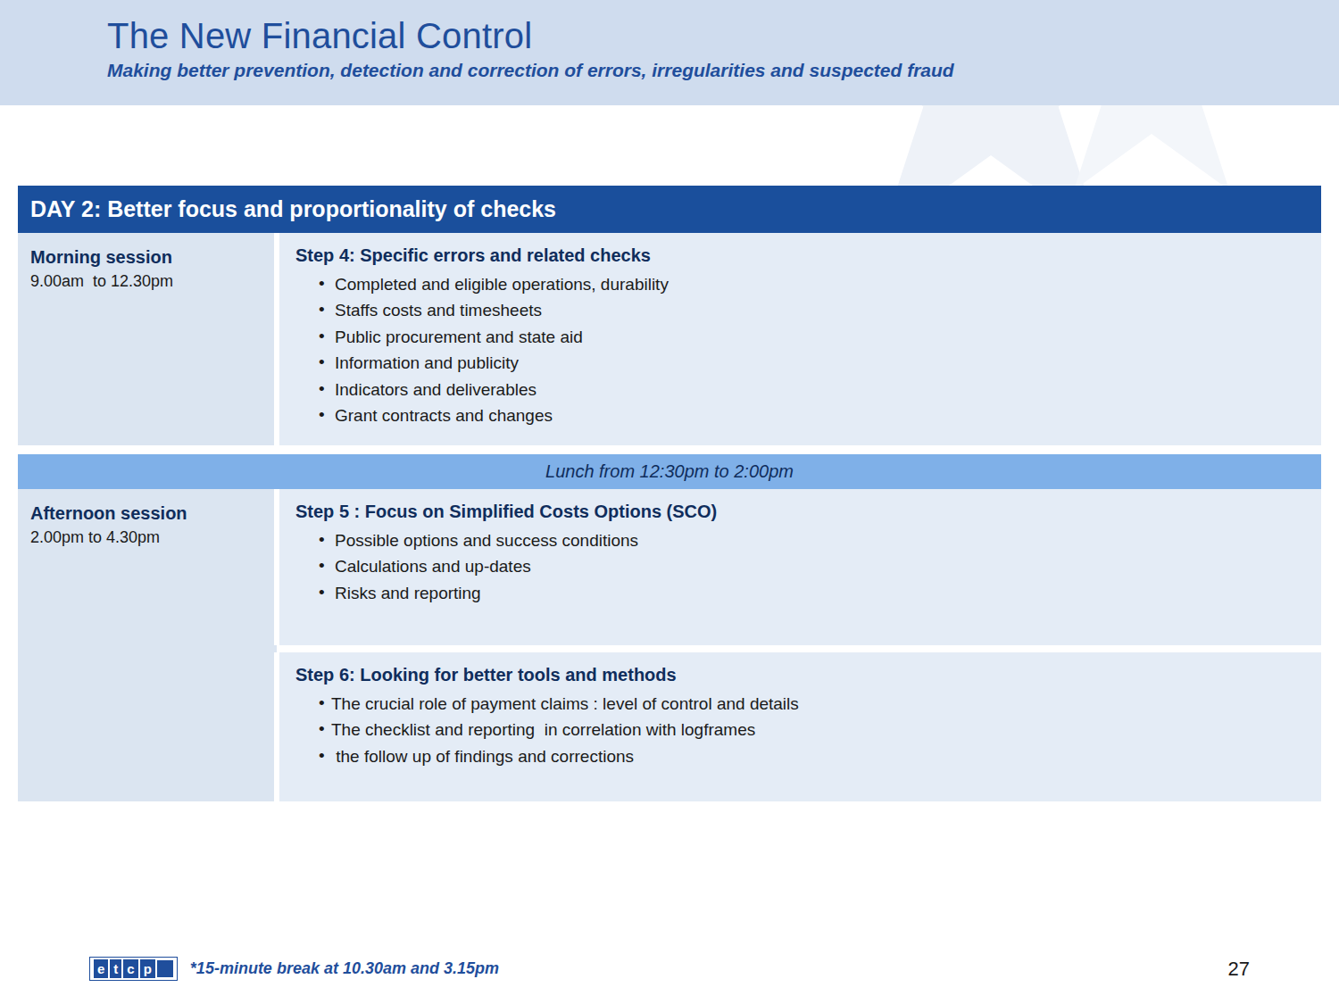The New Financial Control
Making better prevention, detection and correction of errors, irregularities and suspected fraud
| DAY 2: Better focus and proportionality of checks |
| Morning session 9.00am to 12.30pm | Step 4: Specific errors and related checks Completed and eligible operations, durability Staffs costs and timesheets Public procurement and state aid Information and publicity Indicators and deliverables Grant contracts and changes |
| Lunch from 12:30pm to 2:00pm |
| Afternoon session 2.00pm to 4.30pm | Step 5 : Focus on Simplified Costs Options (SCO) Possible options and success conditions Calculations and up-dates Risks and reporting |
| Step 6: Looking for better tools and methods The crucial role of payment claims : level of control and details The checklist and reporting in correlation with logframes the follow up of findings and corrections |
etcp✳ *15-minute break at 10.30am and 3.15pm 27